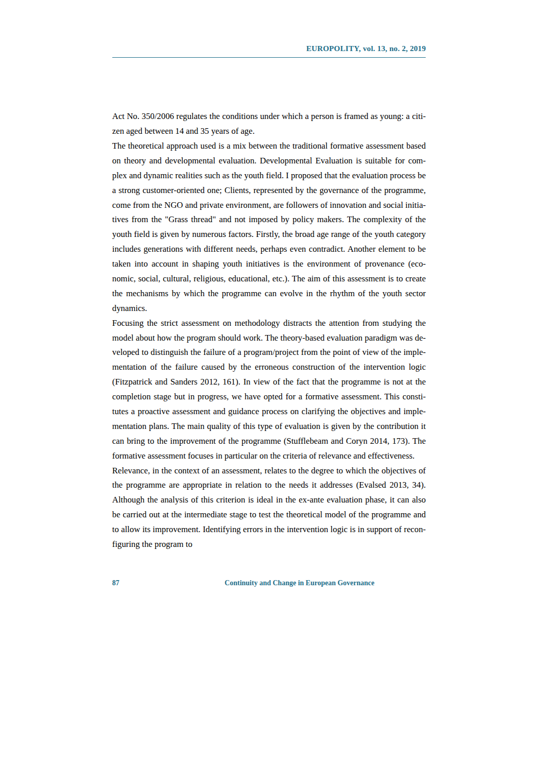EUROPOLITY, vol. 13, no. 2, 2019
Act No. 350/2006 regulates the conditions under which a person is framed as young: a citizen aged between 14 and 35 years of age.
The theoretical approach used is a mix between the traditional formative assessment based on theory and developmental evaluation. Developmental Evaluation is suitable for complex and dynamic realities such as the youth field. I proposed that the evaluation process be a strong customer-oriented one; Clients, represented by the governance of the programme, come from the NGO and private environment, are followers of innovation and social initiatives from the "Grass thread" and not imposed by policy makers. The complexity of the youth field is given by numerous factors. Firstly, the broad age range of the youth category includes generations with different needs, perhaps even contradict. Another element to be taken into account in shaping youth initiatives is the environment of provenance (economic, social, cultural, religious, educational, etc.). The aim of this assessment is to create the mechanisms by which the programme can evolve in the rhythm of the youth sector dynamics.
Focusing the strict assessment on methodology distracts the attention from studying the model about how the program should work. The theory-based evaluation paradigm was developed to distinguish the failure of a program/project from the point of view of the implementation of the failure caused by the erroneous construction of the intervention logic (Fitzpatrick and Sanders 2012, 161). In view of the fact that the programme is not at the completion stage but in progress, we have opted for a formative assessment. This constitutes a proactive assessment and guidance process on clarifying the objectives and implementation plans. The main quality of this type of evaluation is given by the contribution it can bring to the improvement of the programme (Stufflebeam and Coryn 2014, 173). The formative assessment focuses in particular on the criteria of relevance and effectiveness.
Relevance, in the context of an assessment, relates to the degree to which the objectives of the programme are appropriate in relation to the needs it addresses (Evalsed 2013, 34). Although the analysis of this criterion is ideal in the ex-ante evaluation phase, it can also be carried out at the intermediate stage to test the theoretical model of the programme and to allow its improvement. Identifying errors in the intervention logic is in support of reconfiguring the program to
87 Continuity and Change in European Governance